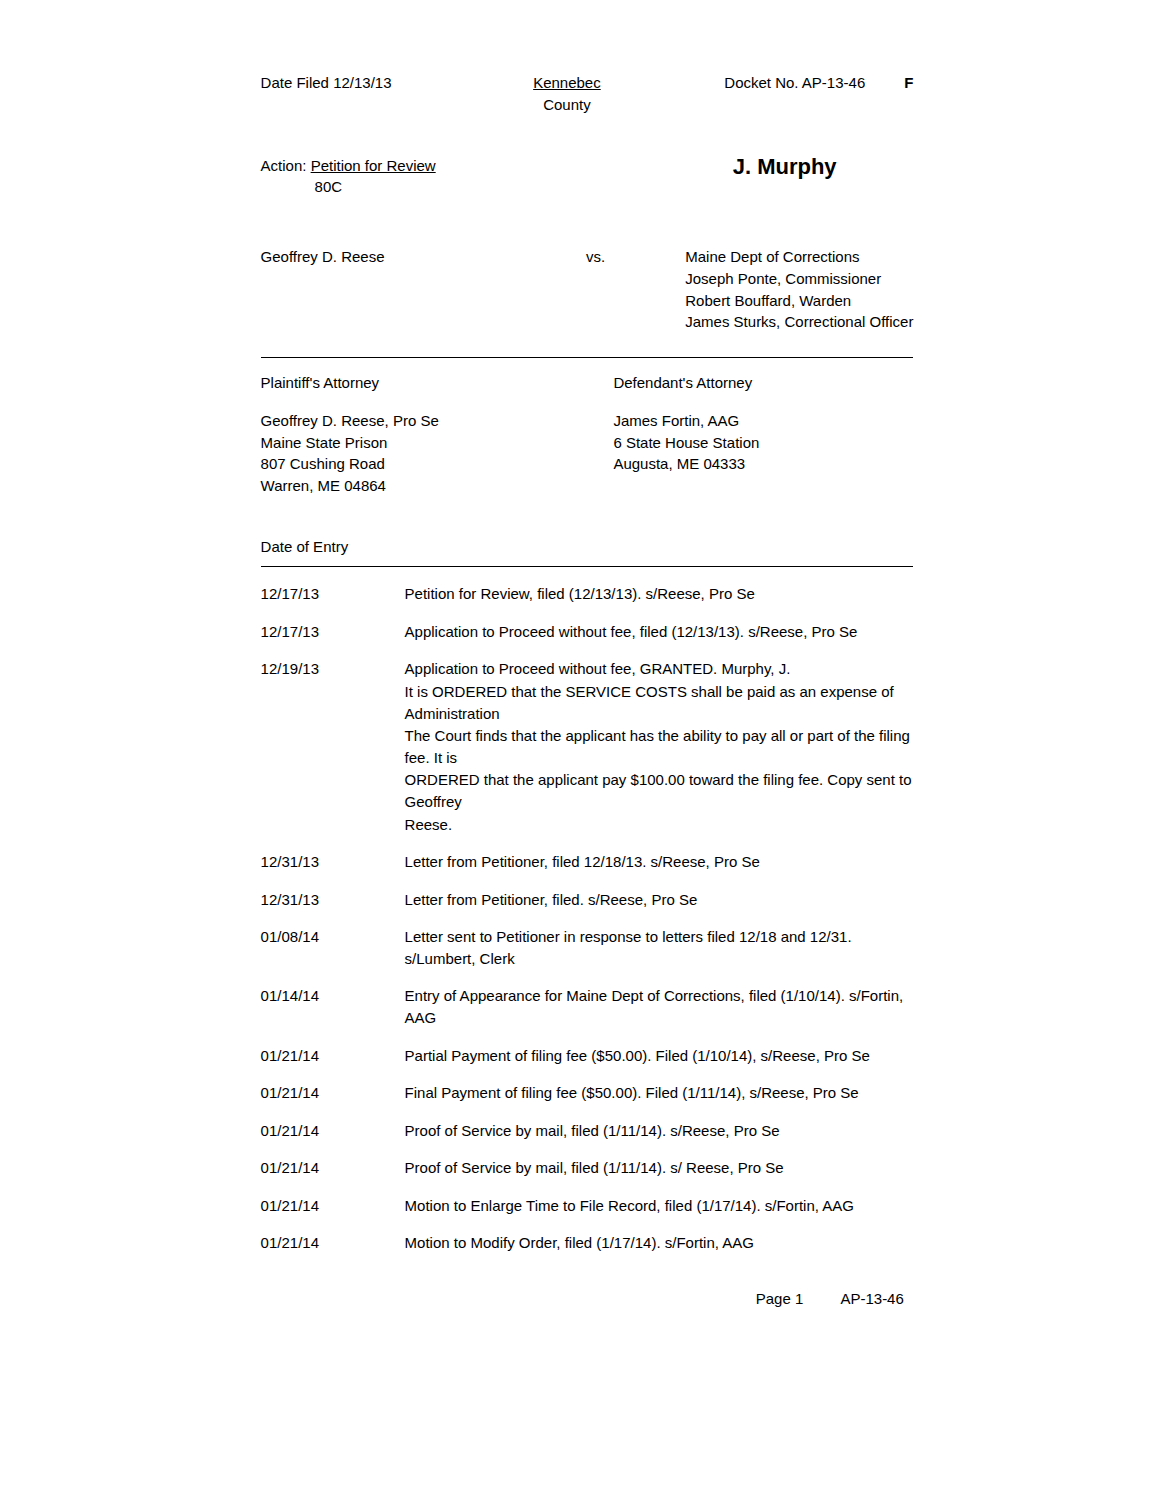Date Filed 12/13/13
Kennebec
County
Docket No. AP-13-46 F
Action: Petition for Review
80C
J. Murphy
Geoffrey D. Reese
vs.
Maine Dept of Corrections
Joseph Ponte, Commissioner
Robert Bouffard, Warden
James Sturks, Correctional Officer
Plaintiff's Attorney
Geoffrey D. Reese, Pro Se
Maine State Prison
807 Cushing Road
Warren, ME 04864
Defendant's Attorney
James Fortin, AAG
6 State House Station
Augusta, ME 04333
Date of Entry
| 12/17/13 | Petition for Review, filed (12/13/13). s/Reese, Pro Se |
| 12/17/13 | Application to Proceed without fee, filed (12/13/13). s/Reese, Pro Se |
| 12/19/13 | Application to Proceed without fee, GRANTED. Murphy, J. It is ORDERED that the SERVICE COSTS shall be paid as an expense of Administration The Court finds that the applicant has the ability to pay all or part of the filing fee. It is ORDERED that the applicant pay $100.00 toward the filing fee. Copy sent to Geoffrey Reese. |
| 12/31/13 | Letter from Petitioner, filed 12/18/13. s/Reese, Pro Se |
| 12/31/13 | Letter from Petitioner, filed. s/Reese, Pro Se |
| 01/08/14 | Letter sent to Petitioner in response to letters filed 12/18 and 12/31. s/Lumbert, Clerk |
| 01/14/14 | Entry of Appearance for Maine Dept of Corrections, filed (1/10/14). s/Fortin, AAG |
| 01/21/14 | Partial Payment of filing fee ($50.00). Filed (1/10/14), s/Reese, Pro Se |
| 01/21/14 | Final Payment of filing fee ($50.00). Filed (1/11/14), s/Reese, Pro Se |
| 01/21/14 | Proof of Service by mail, filed (1/11/14). s/Reese, Pro Se |
| 01/21/14 | Proof of Service by mail, filed (1/11/14). s/ Reese, Pro Se |
| 01/21/14 | Motion to Enlarge Time to File Record, filed (1/17/14). s/Fortin, AAG |
| 01/21/14 | Motion to Modify Order, filed (1/17/14). s/Fortin, AAG |
Page 1 AP-13-46